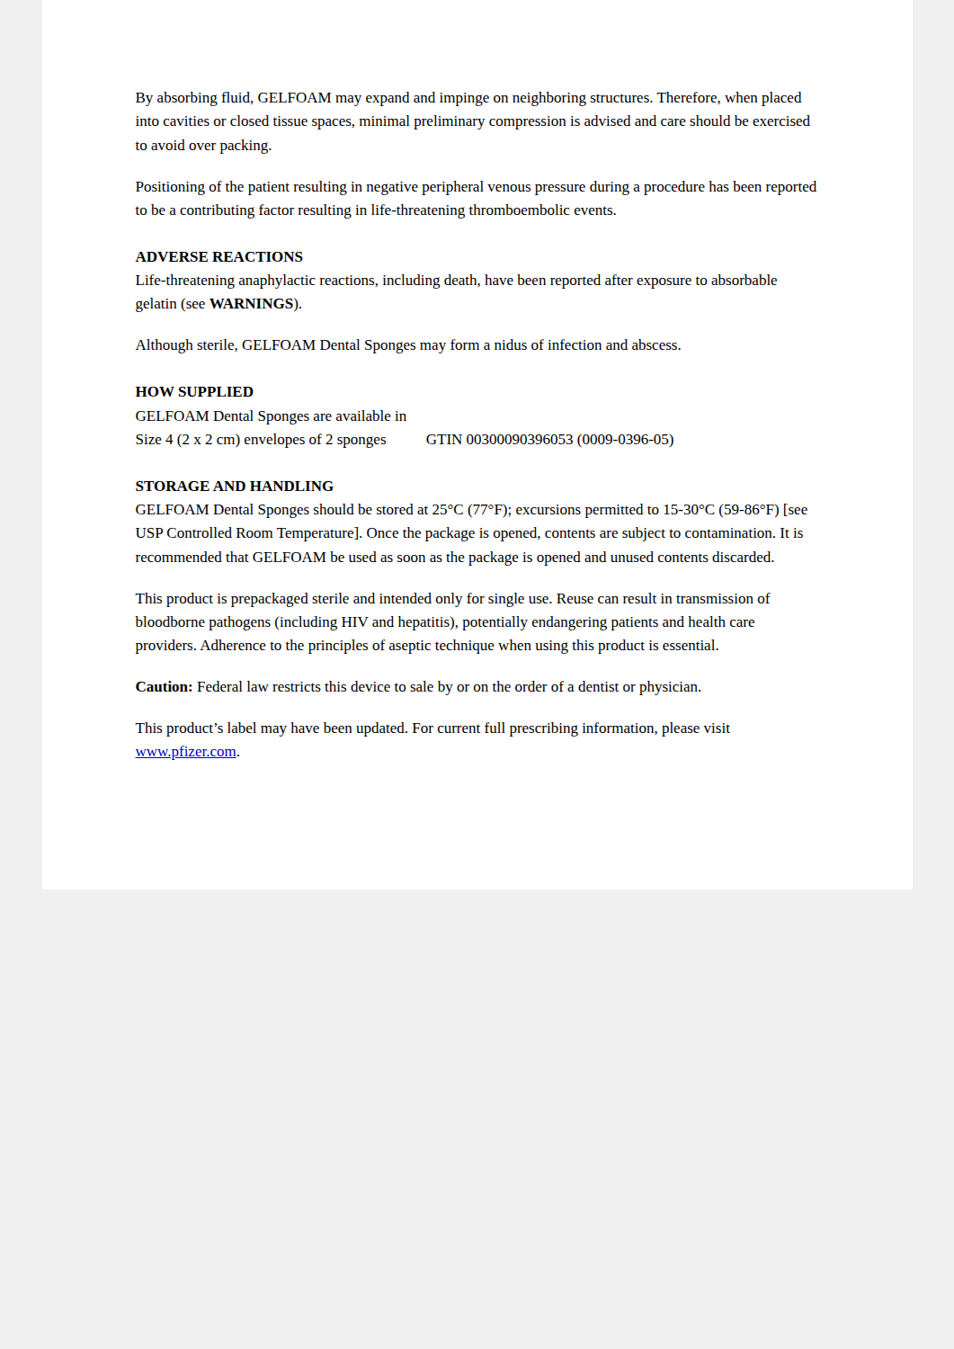By absorbing fluid, GELFOAM may expand and impinge on neighboring structures. Therefore, when placed into cavities or closed tissue spaces, minimal preliminary compression is advised and care should be exercised to avoid over packing.
Positioning of the patient resulting in negative peripheral venous pressure during a procedure has been reported to be a contributing factor resulting in life-threatening thromboembolic events.
Adverse Reactions
Life-threatening anaphylactic reactions, including death, have been reported after exposure to absorbable gelatin (see WARNINGS).
Although sterile, GELFOAM Dental Sponges may form a nidus of infection and abscess.
How Supplied
GELFOAM Dental Sponges are available in
Size 4 (2 x 2 cm) envelopes of 2 spongesGTIN 00300090396053 (0009-0396-05)
Storage and Handling
GELFOAM Dental Sponges should be stored at 25°C (77°F); excursions permitted to 15-30°C (59-86°F) [see USP Controlled Room Temperature]. Once the package is opened, contents are subject to contamination. It is recommended that GELFOAM be used as soon as the package is opened and unused contents discarded.
This product is prepackaged sterile and intended only for single use. Reuse can result in transmission of bloodborne pathogens (including HIV and hepatitis), potentially endangering patients and health care providers. Adherence to the principles of aseptic technique when using this product is essential.
Caution: Federal law restricts this device to sale by or on the order of a dentist or physician.
This product’s label may have been updated. For current full prescribing information, please visit www.pfizer.com.